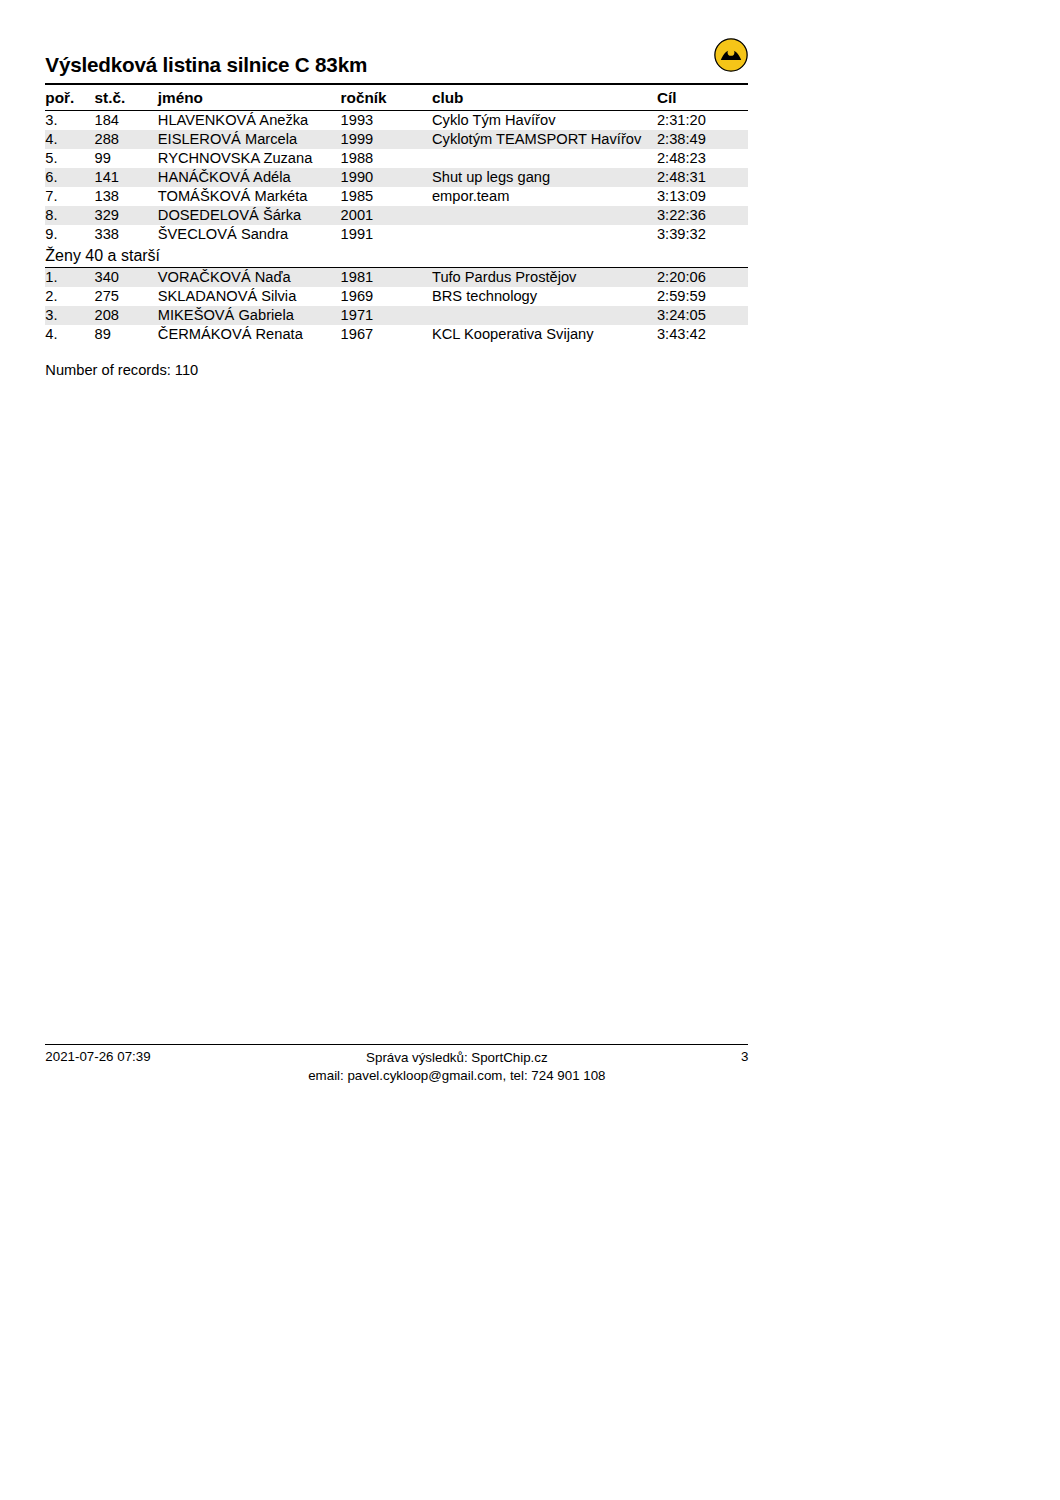Výsledková listina silnice C 83km
| poř. | st.č. | jméno | ročník | club | Cíl |
| --- | --- | --- | --- | --- | --- |
| 3. | 184 | HLAVENKOVÁ Anežka | 1993 | Cyklo Tým Havířov | 2:31:20 |
| 4. | 288 | EISLEROVÁ Marcela | 1999 | Cyklotým TEAMSPORT Havířov | 2:38:49 |
| 5. | 99 | RYCHNOVSKA Zuzana | 1988 | | 2:48:23 |
| 6. | 141 | HANÁČKOVÁ Adéla | 1990 | Shut up legs gang | 2:48:31 |
| 7. | 138 | TOMÁŠKOVÁ Markéta | 1985 | empor.team | 3:13:09 |
| 8. | 329 | DOSEDELOVÁ Šárka | 2001 | | 3:22:36 |
| 9. | 338 | ŠVECLOVÁ Sandra | 1991 | | 3:39:32 |
| Ženy 40 a starší |
| 1. | 340 | VORAČKOVÁ Naďa | 1981 | Tufo Pardus Prostějov | 2:20:06 |
| 2. | 275 | SKLADANOVÁ Silvia | 1969 | BRS technology | 2:59:59 |
| 3. | 208 | MIKEŠOVÁ Gabriela | 1971 | | 3:24:05 |
| 4. | 89 | ČERMÁKOVÁ Renata | 1967 | KCL Kooperativa Svijany | 3:43:42 |
Number of records: 110
2021-07-26 07:39
Správa výsledků: SportChip.cz
email: pavel.cykloop@gmail.com, tel: 724 901 108
3